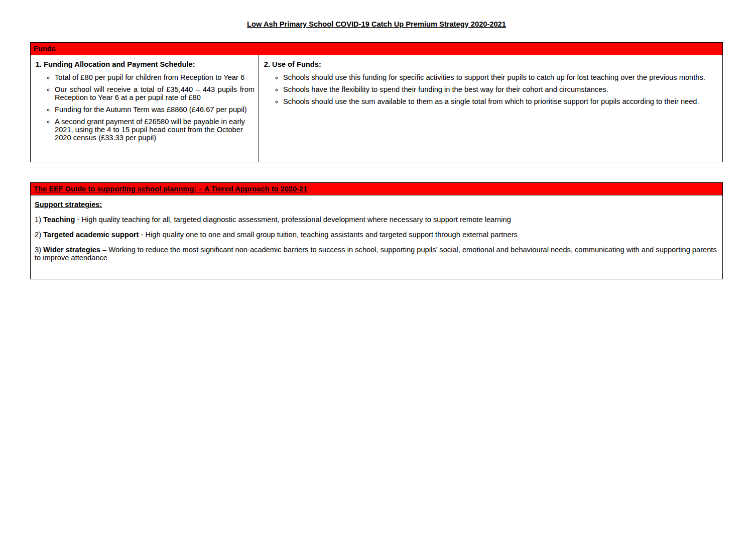Low Ash Primary School COVID-19 Catch Up Premium Strategy 2020-2021
| Funds |
| Funding Allocation and Payment Schedule: Total of £80 per pupil for children from Reception to Year 6 Our school will receive a total of £35,440 – 443 pupils from Reception to Year 6 at a per pupil rate of £80 Funding for the Autumn Term was £8860 (£46.67 per pupil) A second grant payment of £26580 will be payable in early 2021, using the 4 to 15 pupil head count from the October 2020 census (£33.33 per pupil) | Use of Funds: Schools should use this funding for specific activities to support their pupils to catch up for lost teaching over the previous months. Schools have the flexibility to spend their funding in the best way for their cohort and circumstances. Schools should use the sum available to them as a single total from which to prioritise support for pupils according to their need. |
| The EEF Guide to supporting school planning: – A Tiered Approach to 2020-21 |
| Support strategies: 1) Teaching - High quality teaching for all, targeted diagnostic assessment, professional development where necessary to support remote learning 2) Targeted academic support - High quality one to one and small group tuition, teaching assistants and targeted support through external partners 3) Wider strategies – Working to reduce the most significant non-academic barriers to success in school, supporting pupils’ social, emotional and behavioural needs, communicating with and supporting parents to improve attendance |